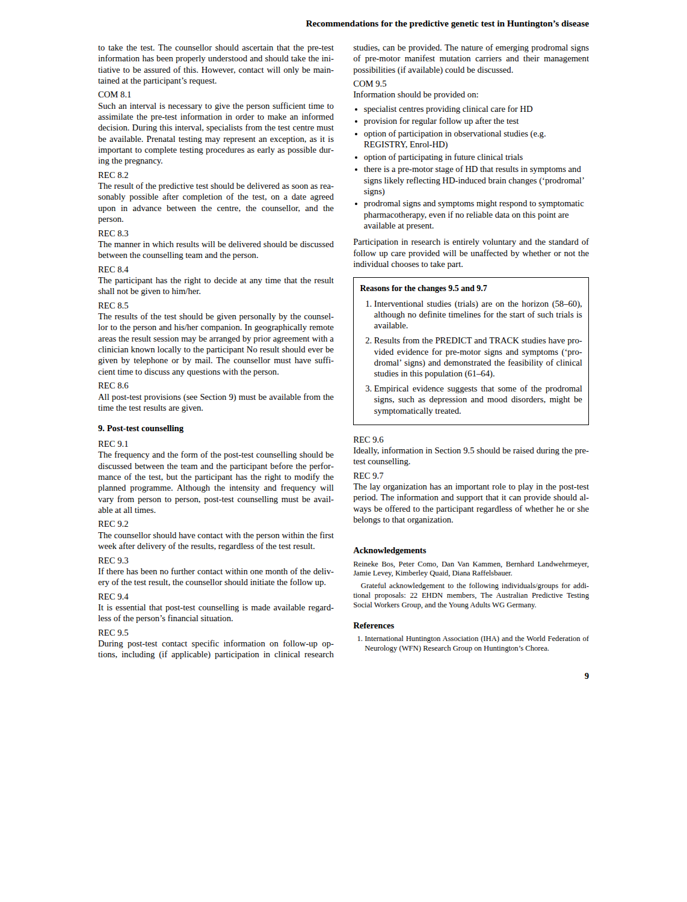Recommendations for the predictive genetic test in Huntington’s disease
to take the test. The counsellor should ascertain that the pre-test information has been properly understood and should take the initiative to be assured of this. However, contact will only be maintained at the participant’s request.
COM 8.1
Such an interval is necessary to give the person sufficient time to assimilate the pre-test information in order to make an informed decision. During this interval, specialists from the test centre must be available. Prenatal testing may represent an exception, as it is important to complete testing procedures as early as possible during the pregnancy.
REC 8.2
The result of the predictive test should be delivered as soon as reasonably possible after completion of the test, on a date agreed upon in advance between the centre, the counsellor, and the person.
REC 8.3
The manner in which results will be delivered should be discussed between the counselling team and the person.
REC 8.4
The participant has the right to decide at any time that the result shall not be given to him/her.
REC 8.5
The results of the test should be given personally by the counsellor to the person and his/her companion. In geographically remote areas the result session may be arranged by prior agreement with a clinician known locally to the participant No result should ever be given by telephone or by mail. The counsellor must have sufficient time to discuss any questions with the person.
REC 8.6
All post-test provisions (see Section 9) must be available from the time the test results are given.
9. Post-test counselling
REC 9.1
The frequency and the form of the post-test counselling should be discussed between the team and the participant before the performance of the test, but the participant has the right to modify the planned programme. Although the intensity and frequency will vary from person to person, post-test counselling must be available at all times.
REC 9.2
The counsellor should have contact with the person within the first week after delivery of the results, regardless of the test result.
REC 9.3
If there has been no further contact within one month of the delivery of the test result, the counsellor should initiate the follow up.
REC 9.4
It is essential that post-test counselling is made available regardless of the person’s financial situation.
REC 9.5
During post-test contact specific information on follow-up options, including (if applicable) participation in clinical research studies, can be provided. The nature of emerging prodromal signs of pre-motor manifest mutation carriers and their management possibilities (if available) could be discussed.
COM 9.5
Information should be provided on:
specialist centres providing clinical care for HD
provision for regular follow up after the test
option of participation in observational studies (e.g. REGISTRY, Enrol-HD)
option of participating in future clinical trials
there is a pre-motor stage of HD that results in symptoms and signs likely reflecting HD-induced brain changes (‘prodromal’ signs)
prodromal signs and symptoms might respond to symptomatic pharmacotherapy, even if no reliable data on this point are available at present.
Participation in research is entirely voluntary and the standard of follow up care provided will be unaffected by whether or not the individual chooses to take part.
Reasons for the changes 9.5 and 9.7
Interventional studies (trials) are on the horizon (58–60), although no definite timelines for the start of such trials is available.
Results from the PREDICT and TRACK studies have provided evidence for pre-motor signs and symptoms (‘prodromal’ signs) and demonstrated the feasibility of clinical studies in this population (61–64).
Empirical evidence suggests that some of the prodromal signs, such as depression and mood disorders, might be symptomatically treated.
REC 9.6
Ideally, information in Section 9.5 should be raised during the pre-test counselling.
REC 9.7
The lay organization has an important role to play in the post-test period. The information and support that it can provide should always be offered to the participant regardless of whether he or she belongs to that organization.
Acknowledgements
Reineke Bos, Peter Como, Dan Van Kammen, Bernhard Landwehrmeyer, Jamie Levey, Kimberley Quaid, Diana Raffelsbauer.
Grateful acknowledgement to the following individuals/groups for additional proposals: 22 EHDN members, The Australian Predictive Testing Social Workers Group, and the Young Adults WG Germany.
References
International Huntington Association (IHA) and the World Federation of Neurology (WFN) Research Group on Huntington’s Chorea.
9